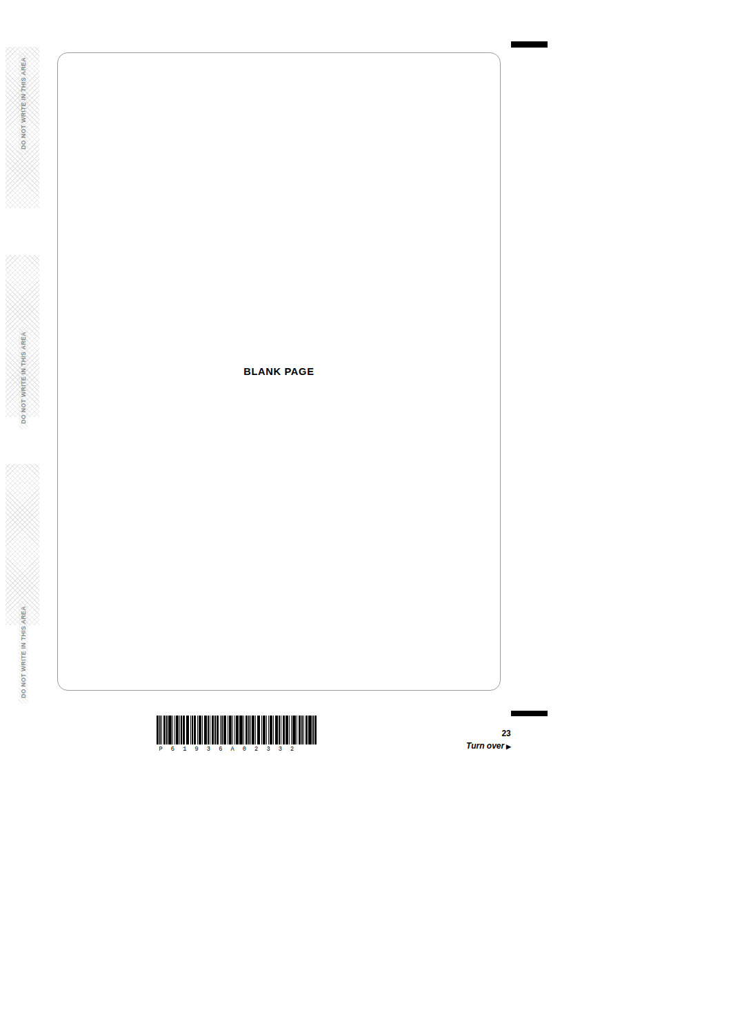DO NOT WRITE IN THIS AREA
DO NOT WRITE IN THIS AREA
DO NOT WRITE IN THIS AREA
BLANK PAGE
P 6 1 9 3 6 A 0 2 3 3 2
23
Turn over